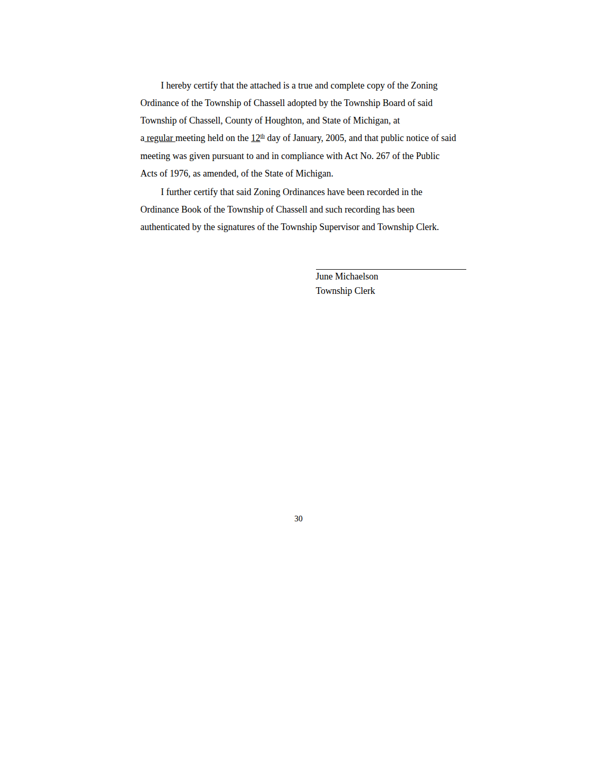I hereby certify that the attached is a true and complete copy of the Zoning Ordinance of the Township of Chassell adopted by the Township Board of said Township of Chassell, County of Houghton, and State of Michigan, at a regular meeting held on the 12th day of January, 2005, and that public notice of said meeting was given pursuant to and in compliance with Act No. 267 of the Public Acts of 1976, as amended, of the State of Michigan.
I further certify that said Zoning Ordinances have been recorded in the Ordinance Book of the Township of Chassell and such recording has been authenticated by the signatures of the Township Supervisor and Township Clerk.
June Michaelson
Township Clerk
30